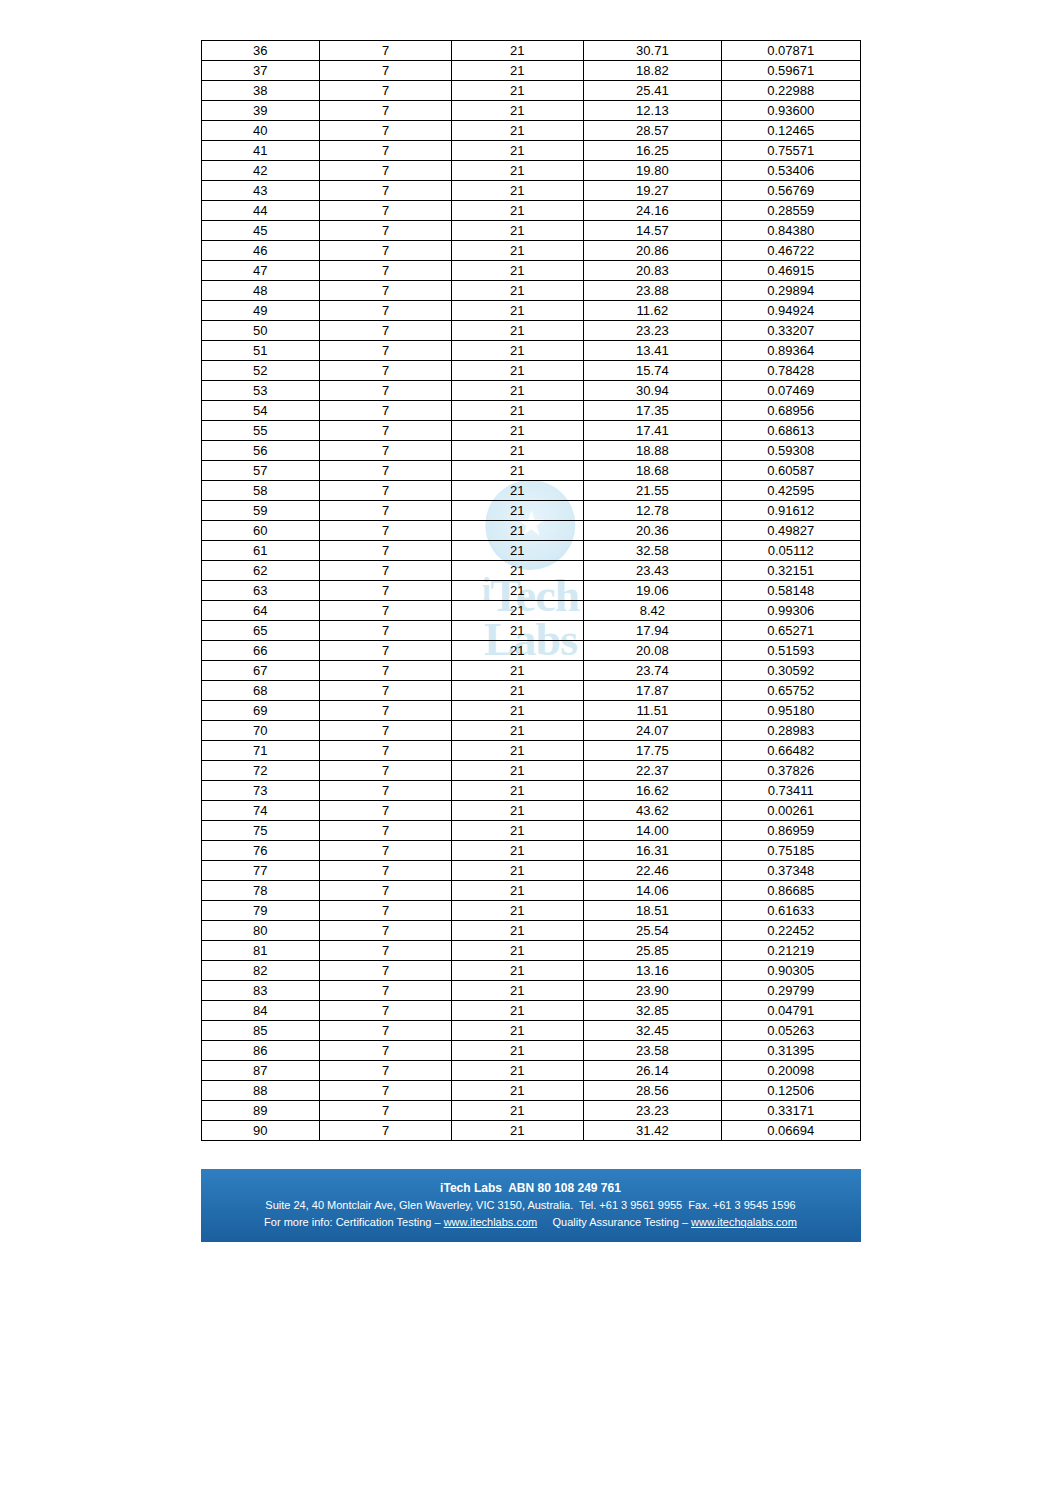i Tech
Labs
| 36 | 7 | 21 | 30.71 | 0.07871 |
| 37 | 7 | 21 | 18.82 | 0.59671 |
| 38 | 7 | 21 | 25.41 | 0.22988 |
| 39 | 7 | 21 | 12.13 | 0.93600 |
| 40 | 7 | 21 | 28.57 | 0.12465 |
| 41 | 7 | 21 | 16.25 | 0.75571 |
| 42 | 7 | 21 | 19.80 | 0.53406 |
| 43 | 7 | 21 | 19.27 | 0.56769 |
| 44 | 7 | 21 | 24.16 | 0.28559 |
| 45 | 7 | 21 | 14.57 | 0.84380 |
| 46 | 7 | 21 | 20.86 | 0.46722 |
| 47 | 7 | 21 | 20.83 | 0.46915 |
| 48 | 7 | 21 | 23.88 | 0.29894 |
| 49 | 7 | 21 | 11.62 | 0.94924 |
| 50 | 7 | 21 | 23.23 | 0.33207 |
| 51 | 7 | 21 | 13.41 | 0.89364 |
| 52 | 7 | 21 | 15.74 | 0.78428 |
| 53 | 7 | 21 | 30.94 | 0.07469 |
| 54 | 7 | 21 | 17.35 | 0.68956 |
| 55 | 7 | 21 | 17.41 | 0.68613 |
| 56 | 7 | 21 | 18.88 | 0.59308 |
| 57 | 7 | 21 | 18.68 | 0.60587 |
| 58 | 7 | 21 | 21.55 | 0.42595 |
| 59 | 7 | 21 | 12.78 | 0.91612 |
| 60 | 7 | 21 | 20.36 | 0.49827 |
| 61 | 7 | 21 | 32.58 | 0.05112 |
| 62 | 7 | 21 | 23.43 | 0.32151 |
| 63 | 7 | 21 | 19.06 | 0.58148 |
| 64 | 7 | 21 | 8.42 | 0.99306 |
| 65 | 7 | 21 | 17.94 | 0.65271 |
| 66 | 7 | 21 | 20.08 | 0.51593 |
| 67 | 7 | 21 | 23.74 | 0.30592 |
| 68 | 7 | 21 | 17.87 | 0.65752 |
| 69 | 7 | 21 | 11.51 | 0.95180 |
| 70 | 7 | 21 | 24.07 | 0.28983 |
| 71 | 7 | 21 | 17.75 | 0.66482 |
| 72 | 7 | 21 | 22.37 | 0.37826 |
| 73 | 7 | 21 | 16.62 | 0.73411 |
| 74 | 7 | 21 | 43.62 | 0.00261 |
| 75 | 7 | 21 | 14.00 | 0.86959 |
| 76 | 7 | 21 | 16.31 | 0.75185 |
| 77 | 7 | 21 | 22.46 | 0.37348 |
| 78 | 7 | 21 | 14.06 | 0.86685 |
| 79 | 7 | 21 | 18.51 | 0.61633 |
| 80 | 7 | 21 | 25.54 | 0.22452 |
| 81 | 7 | 21 | 25.85 | 0.21219 |
| 82 | 7 | 21 | 13.16 | 0.90305 |
| 83 | 7 | 21 | 23.90 | 0.29799 |
| 84 | 7 | 21 | 32.85 | 0.04791 |
| 85 | 7 | 21 | 32.45 | 0.05263 |
| 86 | 7 | 21 | 23.58 | 0.31395 |
| 87 | 7 | 21 | 26.14 | 0.20098 |
| 88 | 7 | 21 | 28.56 | 0.12506 |
| 89 | 7 | 21 | 23.23 | 0.33171 |
| 90 | 7 | 21 | 31.42 | 0.06694 |
iTech Labs ABN 80 108 249 761
Suite 24, 40 Montclair Ave, Glen Waverley, VIC 3150, Australia. Tel. +61 3 9561 9955 Fax. +61 3 9545 1596
For more info: Certification Testing – www.itechlabs.com Quality Assurance Testing – www.itechqalabs.com